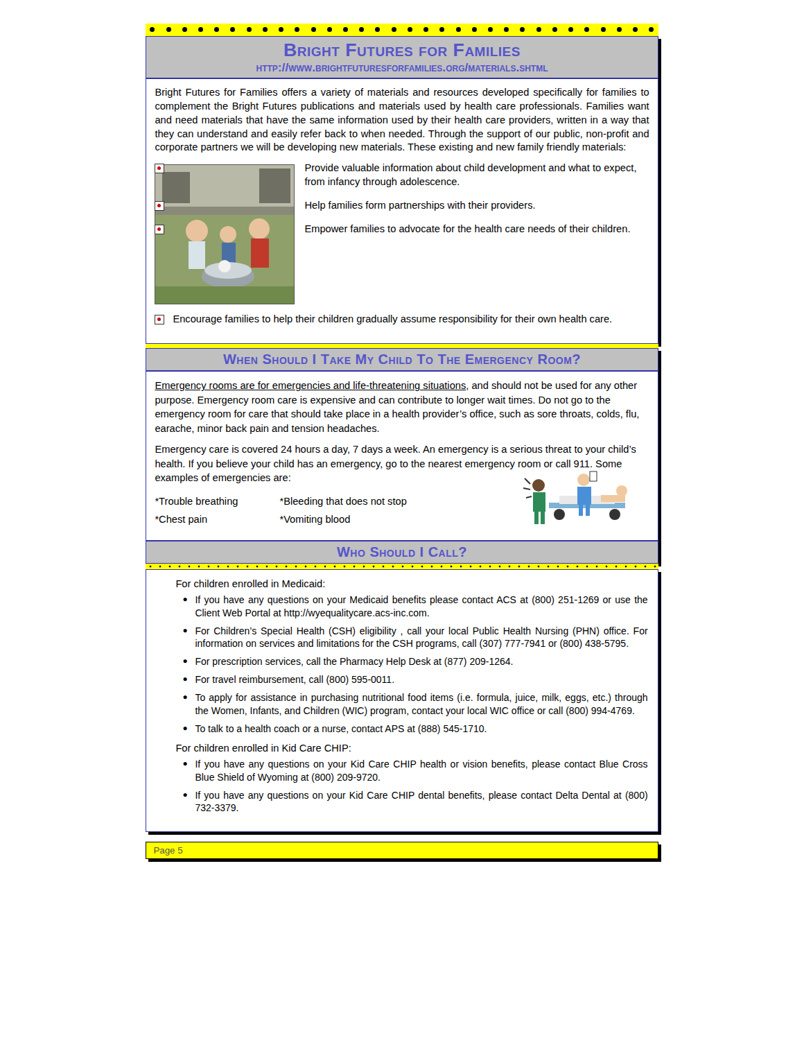Bright Futures for Families
http://www.brightfuturesforfamilies.org/materials.shtml
Bright Futures for Families offers a variety of materials and resources developed specifically for families to complement the Bright Futures publications and materials used by health care professionals. Families want and need materials that have the same information used by their health care providers, written in a way that they can understand and easily refer back to when needed. Through the support of our public, non-profit and corporate partners we will be developing new materials. These existing and new family friendly materials:
Family washing a dog outdoors
Provide valuable information about child development and what to expect, from infancy through adolescence.
Help families form partnerships with their providers.
Empower families to advocate for the health care needs of their children.
Encourage families to help their children gradually assume responsibility for their own health care.
When Should I Take My Child To The Emergency Room?
Emergency rooms are for emergencies and life-threatening situations, and should not be used for any other purpose. Emergency room care is expensive and can contribute to longer wait times. Do not go to the emergency room for care that should take place in a health provider’s office, such as sore throats, colds, flu, earache, minor back pain and tension headaches.
Emergency care is covered 24 hours a day, 7 days a week. An emergency is a serious threat to your child’s health. If you believe your child has an emergency, go to the nearest emergency room or call 911. Some examples of emergencies are:
*Trouble breathing
*Chest pain
*Bleeding that does not stop
*Vomiting blood
Who Should I Call?
For children enrolled in Medicaid:
If you have any questions on your Medicaid benefits please contact ACS at (800) 251-1269 or use the Client Web Portal at http://wyequalitycare.acs-inc.com.
For Children’s Special Health (CSH) eligibility , call your local Public Health Nursing (PHN) office. For information on services and limitations for the CSH programs, call (307) 777-7941 or (800) 438-5795.
For prescription services, call the Pharmacy Help Desk at (877) 209-1264.
For travel reimbursement, call (800) 595-0011.
To apply for assistance in purchasing nutritional food items (i.e. formula, juice, milk, eggs, etc.) through the Women, Infants, and Children (WIC) program, contact your local WIC office or call (800) 994-4769.
To talk to a health coach or a nurse, contact APS at (888) 545-1710.
For children enrolled in Kid Care CHIP:
If you have any questions on your Kid Care CHIP health or vision benefits, please contact Blue Cross Blue Shield of Wyoming at (800) 209-9720.
If you have any questions on your Kid Care CHIP dental benefits, please contact Delta Dental at (800) 732-3379.
Page 5